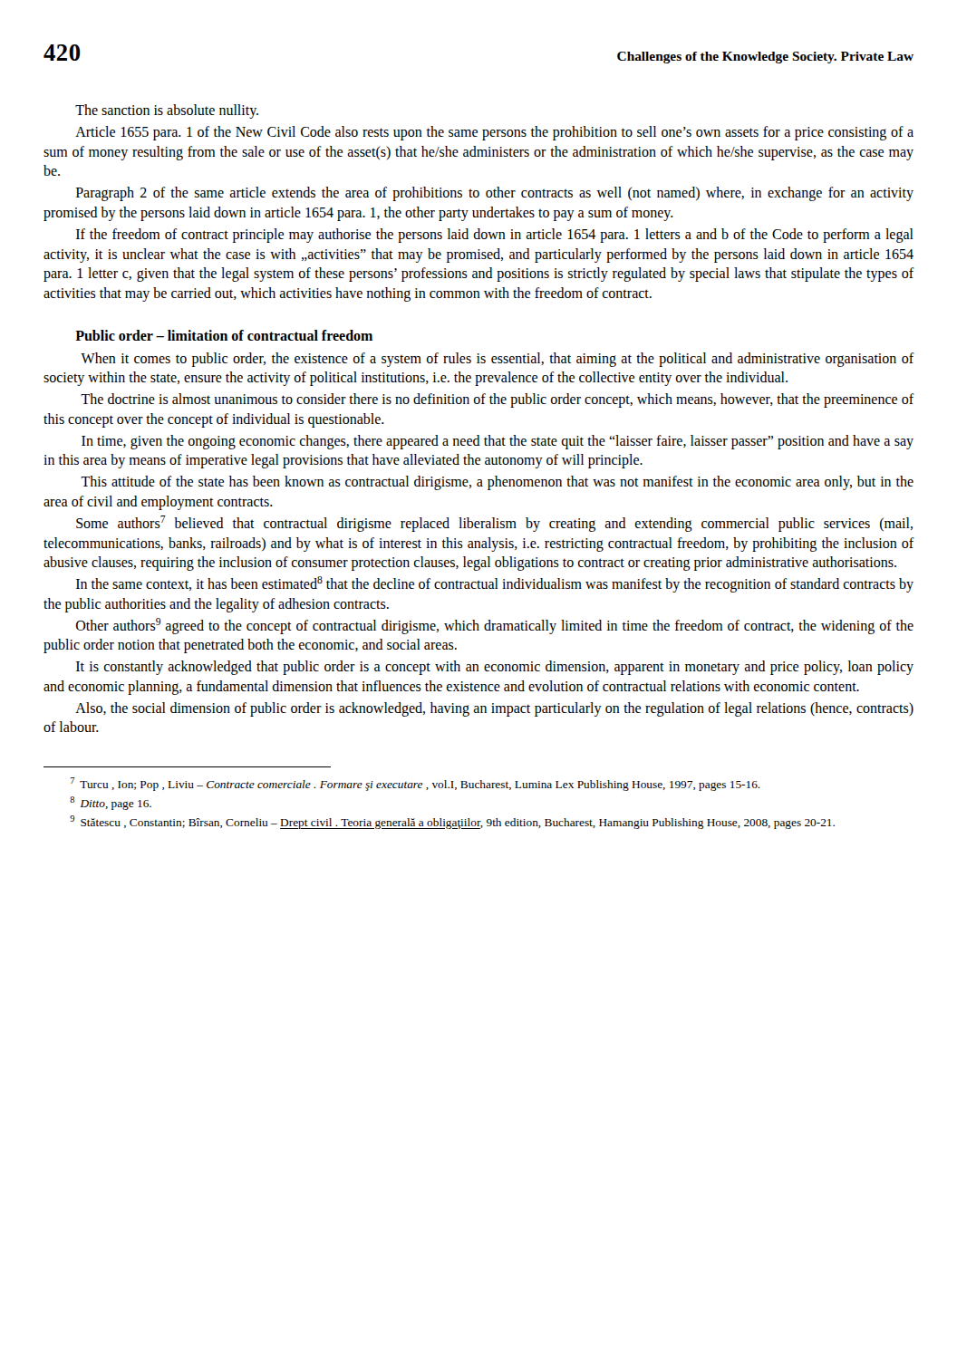420 Challenges of the Knowledge Society. Private Law
The sanction is absolute nullity.
Article 1655 para. 1 of the New Civil Code also rests upon the same persons the prohibition to sell one’s own assets for a price consisting of a sum of money resulting from the sale or use of the asset(s) that he/she administers or the administration of which he/she supervise, as the case may be.
Paragraph 2 of the same article extends the area of prohibitions to other contracts as well (not named) where, in exchange for an activity promised by the persons laid down in article 1654 para. 1, the other party undertakes to pay a sum of money.
If the freedom of contract principle may authorise the persons laid down in article 1654 para. 1 letters a and b of the Code to perform a legal activity, it is unclear what the case is with „activities” that may be promised, and particularly performed by the persons laid down in article 1654 para. 1 letter c, given that the legal system of these persons’ professions and positions is strictly regulated by special laws that stipulate the types of activities that may be carried out, which activities have nothing in common with the freedom of contract.
Public order – limitation of contractual freedom
When it comes to public order, the existence of a system of rules is essential, that aiming at the political and administrative organisation of society within the state, ensure the activity of political institutions, i.e. the prevalence of the collective entity over the individual.
The doctrine is almost unanimous to consider there is no definition of the public order concept, which means, however, that the preeminence of this concept over the concept of individual is questionable.
In time, given the ongoing economic changes, there appeared a need that the state quit the “laisser faire, laisser passer” position and have a say in this area by means of imperative legal provisions that have alleviated the autonomy of will principle.
This attitude of the state has been known as contractual dirigisme, a phenomenon that was not manifest in the economic area only, but in the area of civil and employment contracts.
Some authors7 believed that contractual dirigisme replaced liberalism by creating and extending commercial public services (mail, telecommunications, banks, railroads) and by what is of interest in this analysis, i.e. restricting contractual freedom, by prohibiting the inclusion of abusive clauses, requiring the inclusion of consumer protection clauses, legal obligations to contract or creating prior administrative authorisations.
In the same context, it has been estimated8 that the decline of contractual individualism was manifest by the recognition of standard contracts by the public authorities and the legality of adhesion contracts.
Other authors9 agreed to the concept of contractual dirigisme, which dramatically limited in time the freedom of contract, the widening of the public order notion that penetrated both the economic, and social areas.
It is constantly acknowledged that public order is a concept with an economic dimension, apparent in monetary and price policy, loan policy and economic planning, a fundamental dimension that influences the existence and evolution of contractual relations with economic content.
Also, the social dimension of public order is acknowledged, having an impact particularly on the regulation of legal relations (hence, contracts) of labour.
7 Turcu , Ion; Pop , Liviu – Contracte comerciale . Formare şi executare , vol.I, Bucharest, Lumina Lex Publishing House, 1997, pages 15-16.
8 Ditto, page 16.
9 Stătescu , Constantin; Bîrsan, Corneliu – Drept civil . Teoria generală a obligaţiilor, 9th edition, Bucharest, Hamangiu Publishing House, 2008, pages 20-21.